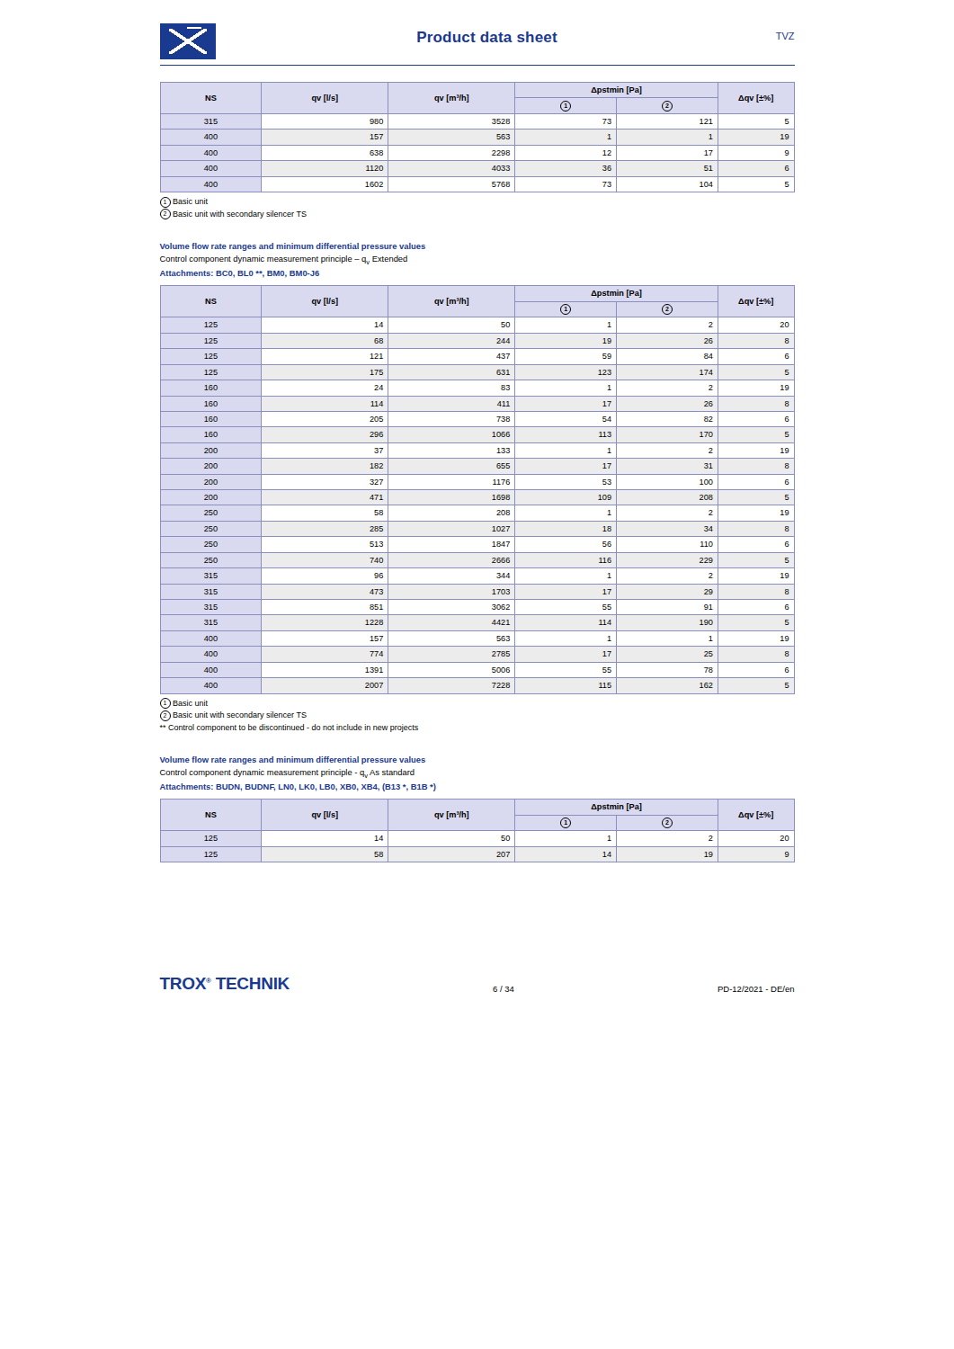Product data sheet
TVZ
| NS | qv [l/s] | qv [m³/h] | Δpstmin [Pa] | Δqv [±%] |
| --- | --- | --- | --- | --- |
| 1 | 2 |
| 315 | 980 | 3528 | 73 | 121 | 5 |
| 400 | 157 | 563 | 1 | 1 | 19 |
| 400 | 638 | 2298 | 12 | 17 | 9 |
| 400 | 1120 | 4033 | 36 | 51 | 6 |
| 400 | 1602 | 5768 | 73 | 104 | 5 |
1 Basic unit
2 Basic unit with secondary silencer TS
Volume flow rate ranges and minimum differential pressure values
Control component dynamic measurement principle – qv Extended
Attachments: BC0, BL0 **, BM0, BM0-J6
| NS | qv [l/s] | qv [m³/h] | Δpstmin [Pa] | Δqv [±%] |
| --- | --- | --- | --- | --- |
| 1 | 2 |
| 125 | 14 | 50 | 1 | 2 | 20 |
| 125 | 68 | 244 | 19 | 26 | 8 |
| 125 | 121 | 437 | 59 | 84 | 6 |
| 125 | 175 | 631 | 123 | 174 | 5 |
| 160 | 24 | 83 | 1 | 2 | 19 |
| 160 | 114 | 411 | 17 | 26 | 8 |
| 160 | 205 | 738 | 54 | 82 | 6 |
| 160 | 296 | 1066 | 113 | 170 | 5 |
| 200 | 37 | 133 | 1 | 2 | 19 |
| 200 | 182 | 655 | 17 | 31 | 8 |
| 200 | 327 | 1176 | 53 | 100 | 6 |
| 200 | 471 | 1698 | 109 | 208 | 5 |
| 250 | 58 | 208 | 1 | 2 | 19 |
| 250 | 285 | 1027 | 18 | 34 | 8 |
| 250 | 513 | 1847 | 56 | 110 | 6 |
| 250 | 740 | 2666 | 116 | 229 | 5 |
| 315 | 96 | 344 | 1 | 2 | 19 |
| 315 | 473 | 1703 | 17 | 29 | 8 |
| 315 | 851 | 3062 | 55 | 91 | 6 |
| 315 | 1228 | 4421 | 114 | 190 | 5 |
| 400 | 157 | 563 | 1 | 1 | 19 |
| 400 | 774 | 2785 | 17 | 25 | 8 |
| 400 | 1391 | 5006 | 55 | 78 | 6 |
| 400 | 2007 | 7228 | 115 | 162 | 5 |
1 Basic unit
2 Basic unit with secondary silencer TS
** Control component to be discontinued - do not include in new projects
Volume flow rate ranges and minimum differential pressure values
Control component dynamic measurement principle - qv As standard
Attachments: BUDN, BUDNF, LN0, LK0, LB0, XB0, XB4, (B13 *, B1B *)
| NS | qv [l/s] | qv [m³/h] | Δpstmin [Pa] | Δqv [±%] |
| --- | --- | --- | --- | --- |
| 1 | 2 |
| 125 | 14 | 50 | 1 | 2 | 20 |
| 125 | 58 | 207 | 14 | 19 | 9 |
TROX® TECHNIK
6 / 34
PD-12/2021 - DE/en